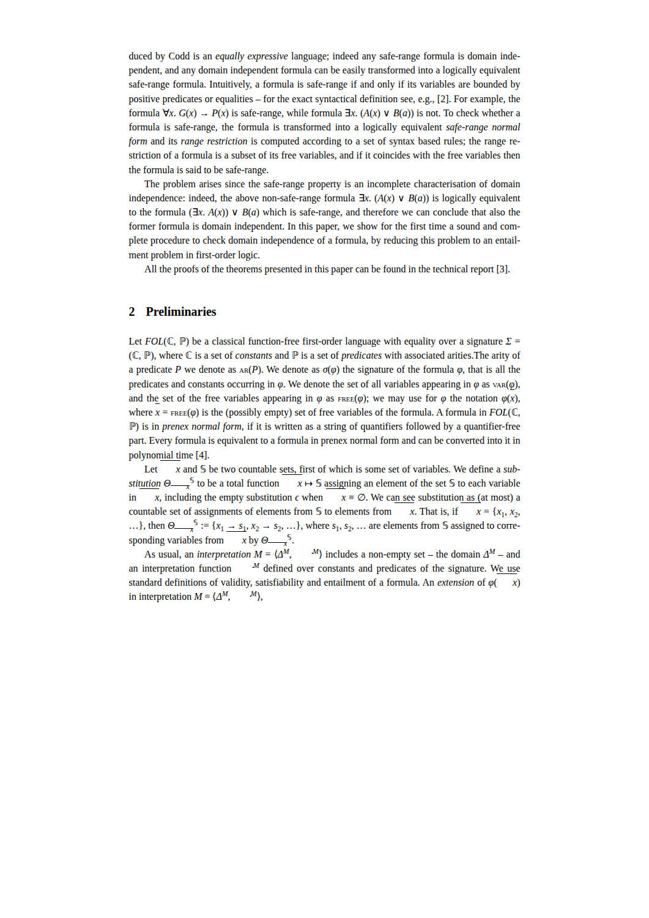duced by Codd is an equally expressive language; indeed any safe-range formula is domain independent, and any domain independent formula can be easily transformed into a logically equivalent safe-range formula. Intuitively, a formula is safe-range if and only if its variables are bounded by positive predicates or equalities – for the exact syntactical definition see, e.g., [2]. For example, the formula ∀x. G(x) → P(x) is safe-range, while formula ∃x. (A(x) ∨ B(a)) is not. To check whether a formula is safe-range, the formula is transformed into a logically equivalent safe-range normal form and its range restriction is computed according to a set of syntax based rules; the range restriction of a formula is a subset of its free variables, and if it coincides with the free variables then the formula is said to be safe-range.
The problem arises since the safe-range property is an incomplete characterisation of domain independence: indeed, the above non-safe-range formula ∃x. (A(x) ∨ B(a)) is logically equivalent to the formula (∃x. A(x)) ∨ B(a) which is safe-range, and therefore we can conclude that also the former formula is domain independent. In this paper, we show for the first time a sound and complete procedure to check domain independence of a formula, by reducing this problem to an entailment problem in first-order logic.
All the proofs of the theorems presented in this paper can be found in the technical report [3].
2 Preliminaries
Let FOL(ℂ, ℙ) be a classical function-free first-order language with equality over a signature Σ = (ℂ, ℙ), where ℂ is a set of constants and ℙ is a set of predicates with associated arities.The arity of a predicate P we denote as ar(P). We denote as σ(φ) the signature of the formula φ, that is all the predicates and constants occurring in φ. We denote the set of all variables appearing in φ as var(φ), and the set of the free variables appearing in φ as free(φ); we may use for φ the notation φ(x), where x = free(φ) is the (possibly empty) set of free variables of the formula. A formula in FOL(ℂ, ℙ) is in prenex normal form, if it is written as a string of quantifiers followed by a quantifier-free part. Every formula is equivalent to a formula in prenex normal form and can be converted into it in polynomial time [4].
Let x and 𝕊 be two countable sets, first of which is some set of variables. We define a substitution Θx𝕊 to be a total function x ↦ 𝕊 assigning an element of the set 𝕊 to each variable in x, including the empty substitution ϵ when x ≡ ∅. We can see substitution as (at most) a countable set of assignments of elements from 𝕊 to elements from x. That is, if x = {x1, x2, …}, then Θx𝕊 := {x1 → s1, x2 → s2, …}, where s1, s2, … are elements from 𝕊 assigned to corresponding variables from x by Θx𝕊.
As usual, an interpretation M = ⟨ΔM, M⟩ includes a non-empty set – the domain ΔM – and an interpretation function M defined over constants and predicates of the signature. We use standard definitions of validity, satisfiability and entailment of a formula. An extension of φ(x) in interpretation M = ⟨ΔM, M⟩,